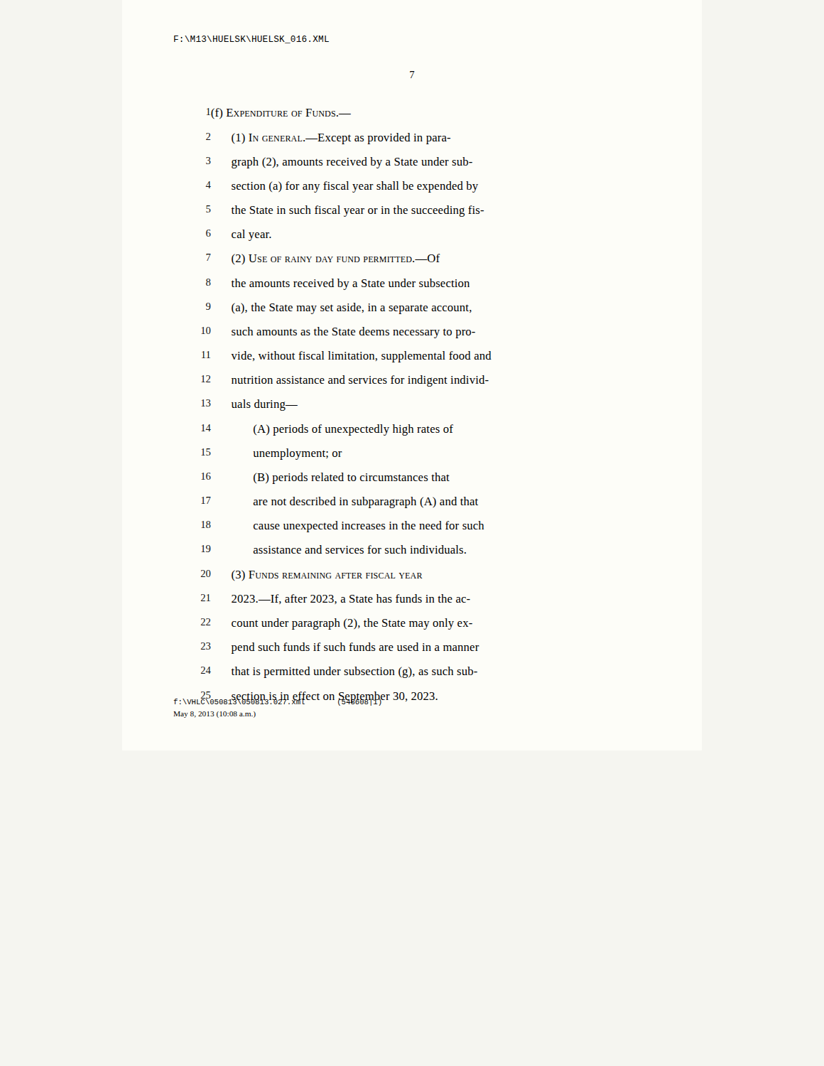F:\M13\HUELSK\HUELSK_016.XML
7
| 1 | (f) Expenditure of Funds. — |
| 2 | (1) In general. —Except as provided in para- |
| 3 | graph (2), amounts received by a State under sub- |
| 4 | section (a) for any fiscal year shall be expended by |
| 5 | the State in such fiscal year or in the succeeding fis- |
| 6 | cal year. |
| 7 | (2) Use of rainy day fund permitted. —Of |
| 8 | the amounts received by a State under subsection |
| 9 | (a), the State may set aside, in a separate account, |
| 10 | such amounts as the State deems necessary to pro- |
| 11 | vide, without fiscal limitation, supplemental food and |
| 12 | nutrition assistance and services for indigent individ- |
| 13 | uals during— |
| 14 | (A) periods of unexpectedly high rates of |
| 15 | unemployment; or |
| 16 | (B) periods related to circumstances that |
| 17 | are not described in subparagraph (A) and that |
| 18 | cause unexpected increases in the need for such |
| 19 | assistance and services for such individuals. |
| 20 | (3) Funds remaining after fiscal year |
| 21 | 2023 .—If, after 2023, a State has funds in the ac- |
| 22 | count under paragraph (2), the State may only ex- |
| 23 | pend such funds if such funds are used in a manner |
| 24 | that is permitted under subsection (g), as such sub- |
| 25 | section is in effect on September 30, 2023. |
f:\VHLC\050813\050813.027.xml (548608|1)
May 8, 2013 (10:08 a.m.)